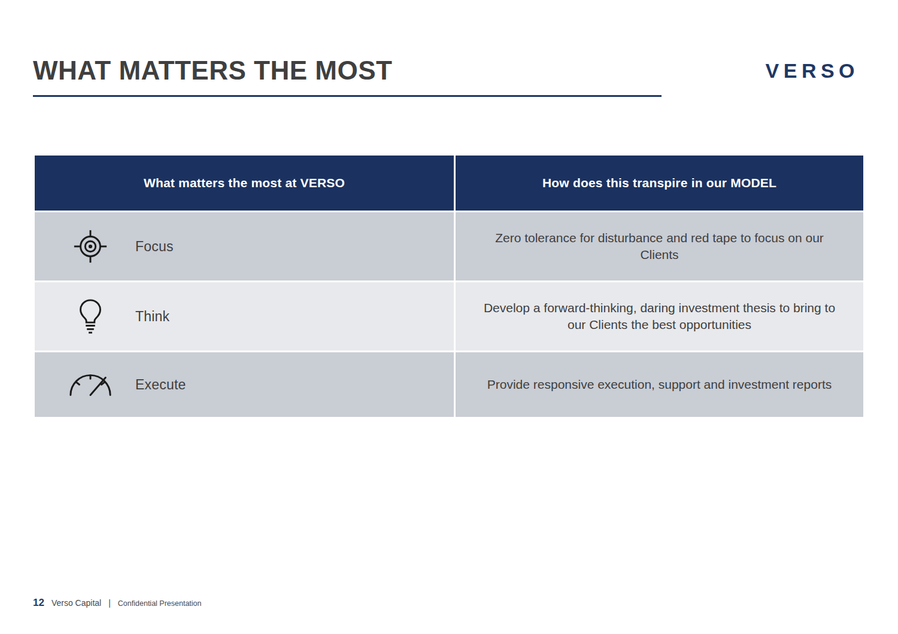WHAT MATTERS THE MOST
VERSO
| What matters the most at VERSO | How does this transpire in our MODEL |
| --- | --- |
| Focus | Zero tolerance for disturbance and red tape to focus on our Clients |
| Think | Develop a forward-thinking, daring investment thesis to bring to our Clients the best opportunities |
| Execute | Provide responsive execution, support and investment reports |
12 Verso Capital | Confidential Presentation